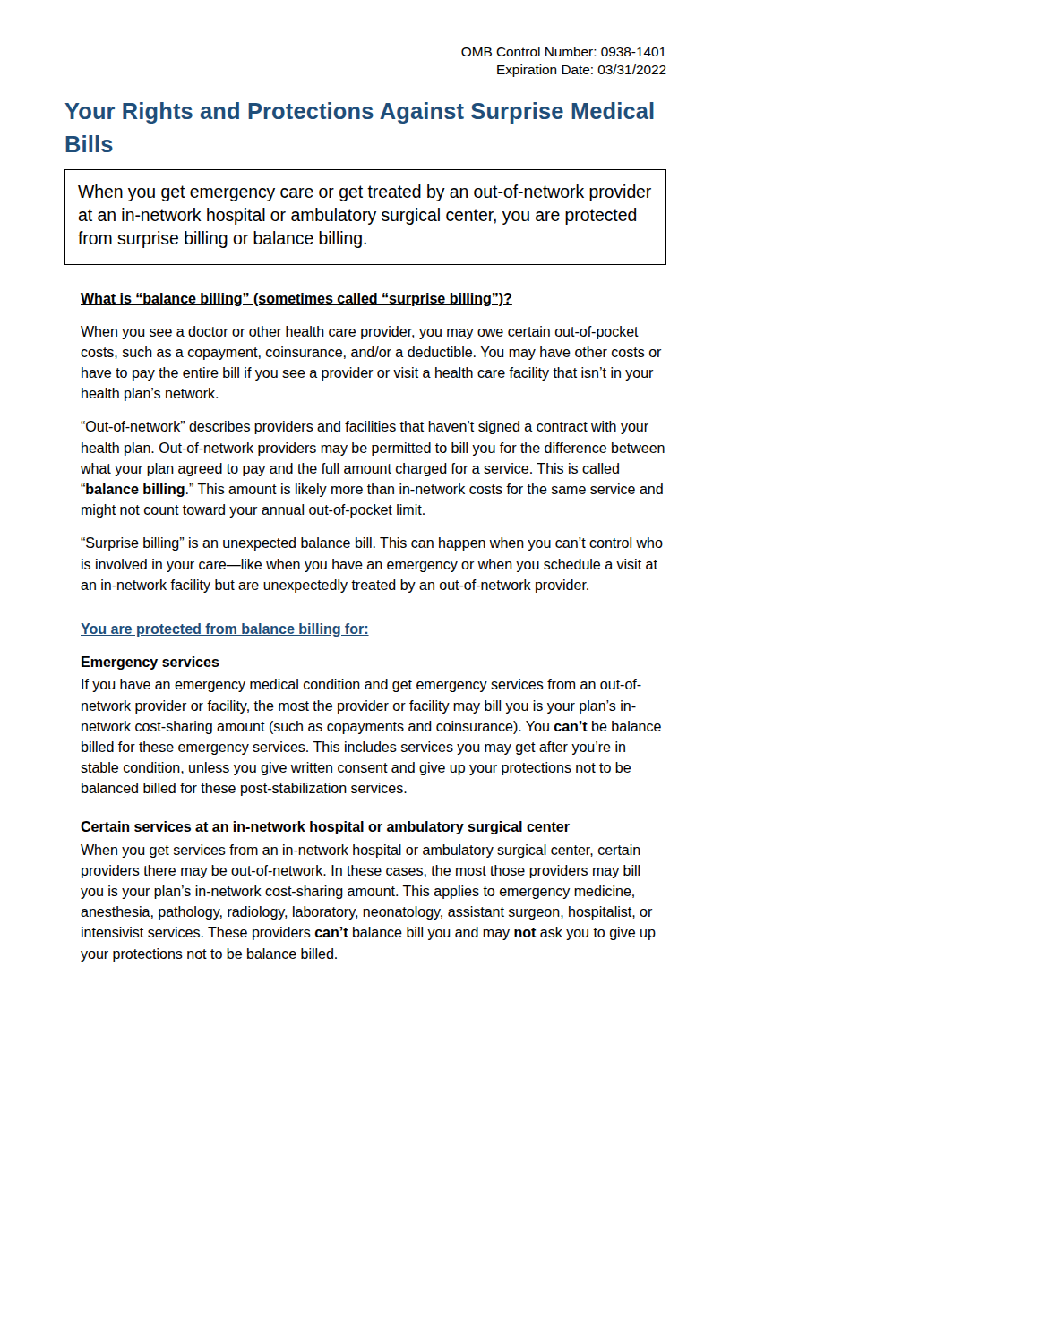OMB Control Number: 0938-1401
Expiration Date: 03/31/2022
Your Rights and Protections Against Surprise Medical Bills
When you get emergency care or get treated by an out-of-network provider at an in-network hospital or ambulatory surgical center, you are protected from surprise billing or balance billing.
What is “balance billing” (sometimes called “surprise billing”)?
When you see a doctor or other health care provider, you may owe certain out-of-pocket costs, such as a copayment, coinsurance, and/or a deductible. You may have other costs or have to pay the entire bill if you see a provider or visit a health care facility that isn’t in your health plan’s network.
“Out-of-network” describes providers and facilities that haven’t signed a contract with your health plan. Out-of-network providers may be permitted to bill you for the difference between what your plan agreed to pay and the full amount charged for a service. This is called “balance billing.” This amount is likely more than in-network costs for the same service and might not count toward your annual out-of-pocket limit.
“Surprise billing” is an unexpected balance bill. This can happen when you can’t control who is involved in your care—like when you have an emergency or when you schedule a visit at an in-network facility but are unexpectedly treated by an out-of-network provider.
You are protected from balance billing for:
Emergency services
If you have an emergency medical condition and get emergency services from an out-of-network provider or facility, the most the provider or facility may bill you is your plan’s in-network cost-sharing amount (such as copayments and coinsurance). You can’t be balance billed for these emergency services. This includes services you may get after you’re in stable condition, unless you give written consent and give up your protections not to be balanced billed for these post-stabilization services.
Certain services at an in-network hospital or ambulatory surgical center
When you get services from an in-network hospital or ambulatory surgical center, certain providers there may be out-of-network. In these cases, the most those providers may bill you is your plan’s in-network cost-sharing amount. This applies to emergency medicine, anesthesia, pathology, radiology, laboratory, neonatology, assistant surgeon, hospitalist, or intensivist services. These providers can’t balance bill you and may not ask you to give up your protections not to be balance billed.